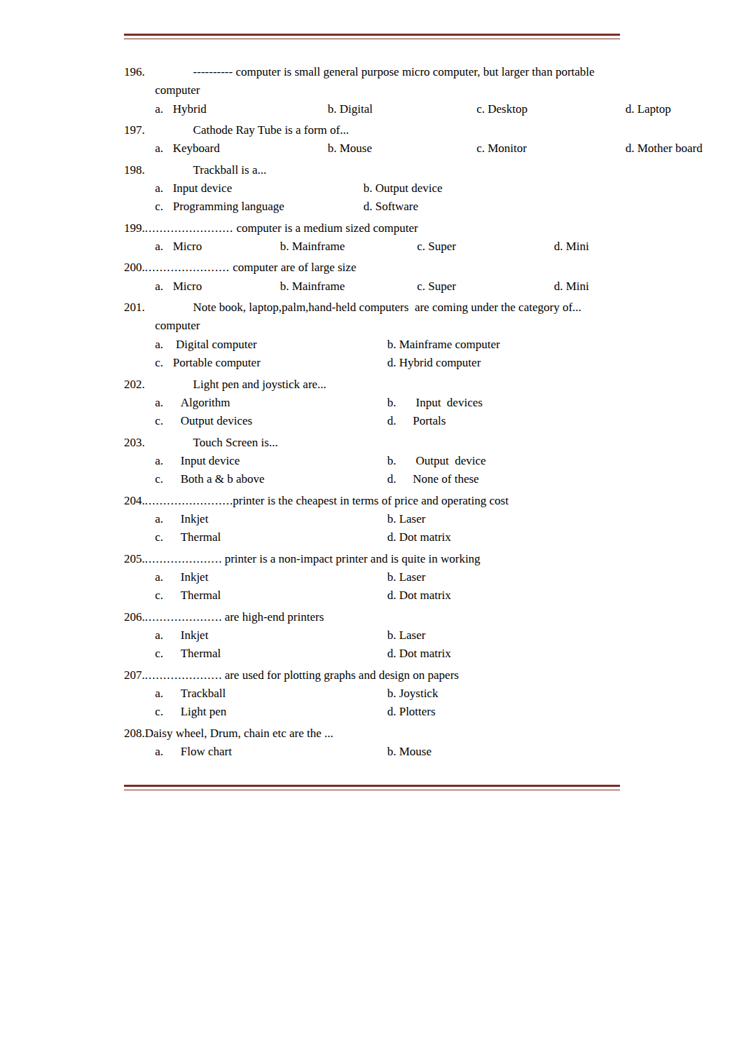---------- computer is small general purpose micro computer, but larger than portable computer
a. Hybrid b. Digital c. Desktop d. Laptop
Cathode Ray Tube is a form of...
a. Keyboard b. Mouse c. Monitor d. Mother board
Trackball is a...
a. Input device b. Output device
c. Programming language d. Software
........................ computer is a medium sized computer
a. Micro b. Mainframe c. Super d. Mini
....................... computer are of large size
a. Micro b. Mainframe c. Super d. Mini
Note book, laptop,palm,hand-held computers are coming under the category of... computer
a. Digital computer b. Mainframe computer
c. Portable computer d. Hybrid computer
Light pen and joystick are...
a. Algorithm b. Input devices
c. Output devices d. Portals
Touch Screen is...
a. Input device b. Output device
c. Both a & b above d. None of these
........................printer is the cheapest in terms of price and operating cost
a. Inkjet b. Laser
c. Thermal d. Dot matrix
..................... printer is a non-impact printer and is quite in working
a. Inkjet b. Laser
c. Thermal d. Dot matrix
..................... are high-end printers
a. Inkjet b. Laser
c. Thermal d. Dot matrix
..................... are used for plotting graphs and design on papers
a. Trackball b. Joystick
c. Light pen d. Plotters
Daisy wheel, Drum, chain etc are the ...
a. Flow chart b. Mouse